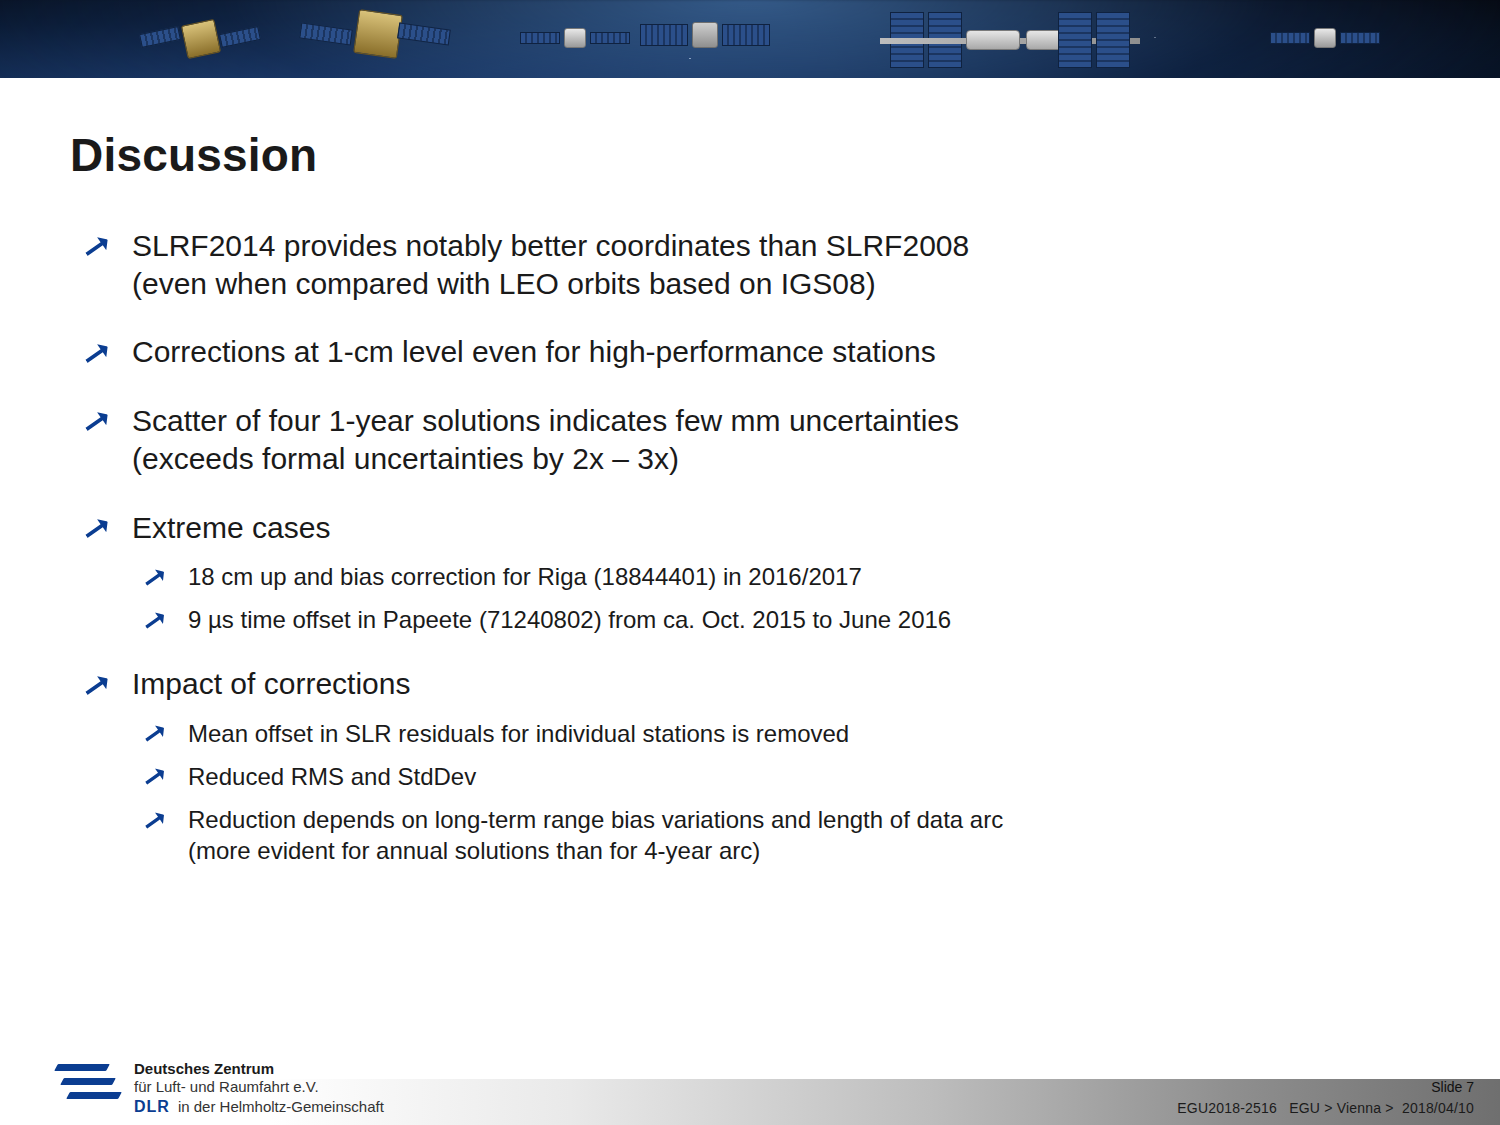Discussion
SLRF2014 provides notably better coordinates than SLRF2008
(even when compared with LEO orbits based on IGS08)
Corrections at 1-cm level even for high-performance stations
Scatter of four 1-year solutions indicates few mm uncertainties
(exceeds formal uncertainties by 2x – 3x)
Extreme cases
18 cm up and bias correction for Riga (18844401) in 2016/2017
9 µs time offset in Papeete (71240802) from ca. Oct. 2015 to June 2016
Impact of corrections
Mean offset in SLR residuals for individual stations is removed
Reduced RMS and StdDev
Reduction depends on long-term range bias variations and length of data arc
(more evident for annual solutions than for 4-year arc)
Deutsches Zentrum
für Luft- und Raumfahrt e.V.
DLRin der Helmholtz-Gemeinschaft
Slide 7
EGU2018-2516 EGU > Vienna > 2018/04/10